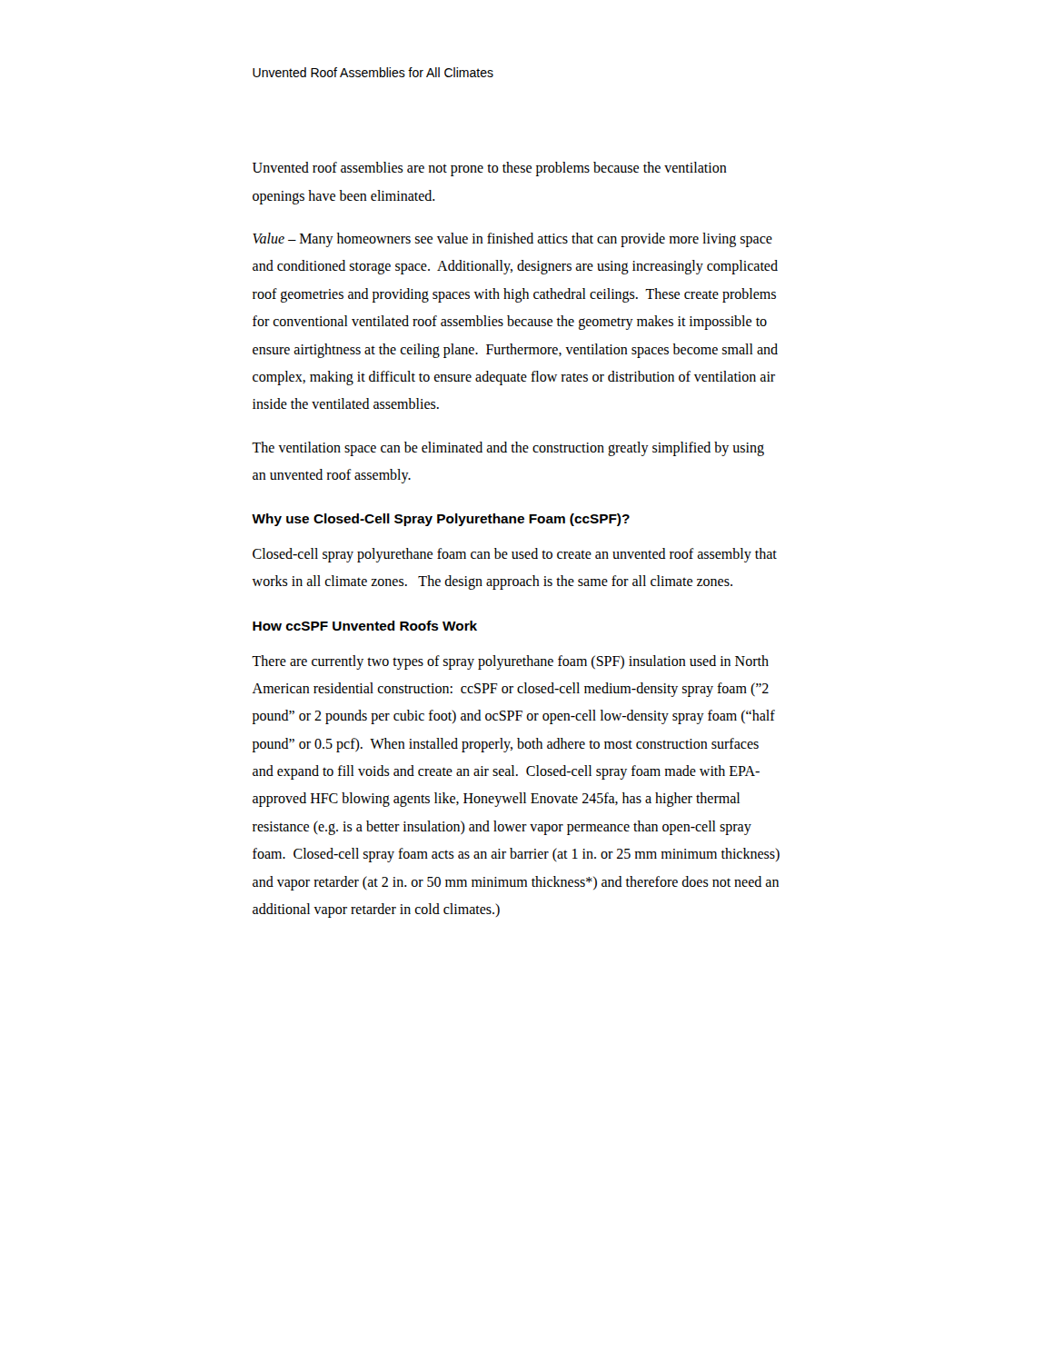Unvented Roof Assemblies for All Climates
Unvented roof assemblies are not prone to these problems because the ventilation openings have been eliminated.
Value – Many homeowners see value in finished attics that can provide more living space and conditioned storage space. Additionally, designers are using increasingly complicated roof geometries and providing spaces with high cathedral ceilings. These create problems for conventional ventilated roof assemblies because the geometry makes it impossible to ensure airtightness at the ceiling plane. Furthermore, ventilation spaces become small and complex, making it difficult to ensure adequate flow rates or distribution of ventilation air inside the ventilated assemblies.
The ventilation space can be eliminated and the construction greatly simplified by using an unvented roof assembly.
Why use Closed-Cell Spray Polyurethane Foam (ccSPF)?
Closed-cell spray polyurethane foam can be used to create an unvented roof assembly that works in all climate zones. The design approach is the same for all climate zones.
How ccSPF Unvented Roofs Work
There are currently two types of spray polyurethane foam (SPF) insulation used in North American residential construction: ccSPF or closed-cell medium-density spray foam (”2 pound” or 2 pounds per cubic foot) and ocSPF or open-cell low-density spray foam (“half pound” or 0.5 pcf). When installed properly, both adhere to most construction surfaces and expand to fill voids and create an air seal. Closed-cell spray foam made with EPA-approved HFC blowing agents like, Honeywell Enovate 245fa, has a higher thermal resistance (e.g. is a better insulation) and lower vapor permeance than open-cell spray foam. Closed-cell spray foam acts as an air barrier (at 1 in. or 25 mm minimum thickness) and vapor retarder (at 2 in. or 50 mm minimum thickness*) and therefore does not need an additional vapor retarder in cold climates.)